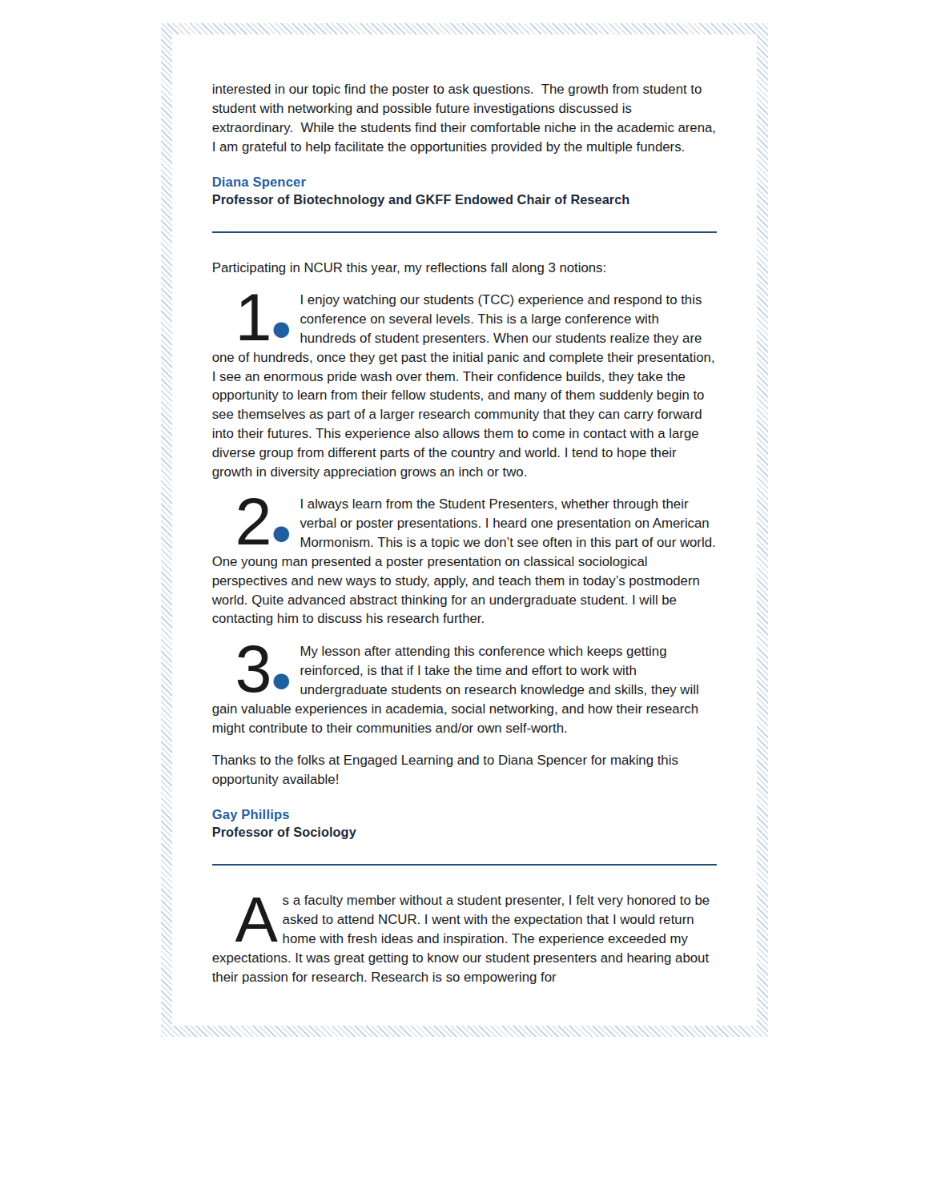interested in our topic find the poster to ask questions. The growth from student to student with networking and possible future investigations discussed is extraordinary. While the students find their comfortable niche in the academic arena, I am grateful to help facilitate the opportunities provided by the multiple funders.
Diana Spencer
Professor of Biotechnology and GKFF Endowed Chair of Research
Participating in NCUR this year, my reflections fall along 3 notions:
1●
I enjoy watching our students (TCC) experience and respond to this conference on several levels. This is a large conference with hundreds of student presenters. When our students realize they are one of hundreds, once they get past the initial panic and complete their presentation, I see an enormous pride wash over them. Their confidence builds, they take the opportunity to learn from their fellow students, and many of them suddenly begin to see themselves as part of a larger research community that they can carry forward into their futures. This experience also allows them to come in contact with a large diverse group from different parts of the country and world. I tend to hope their growth in diversity appreciation grows an inch or two.
2●
I always learn from the Student Presenters, whether through their verbal or poster presentations. I heard one presentation on American Mormonism. This is a topic we don’t see often in this part of our world. One young man presented a poster presentation on classical sociological perspectives and new ways to study, apply, and teach them in today’s postmodern world. Quite advanced abstract thinking for an undergraduate student. I will be contacting him to discuss his research further.
3●
My lesson after attending this conference which keeps getting reinforced, is that if I take the time and effort to work with undergraduate students on research knowledge and skills, they will gain valuable experiences in academia, social networking, and how their research might contribute to their communities and/or own self-worth.
Thanks to the folks at Engaged Learning and to Diana Spencer for making this opportunity available!
Gay Phillips
Professor of Sociology
A
s a faculty member without a student presenter, I felt very honored to be asked to attend NCUR. I went with the expectation that I would return home with fresh ideas and inspiration. The experience exceeded my expectations. It was great getting to know our student presenters and hearing about their passion for research. Research is so empowering for